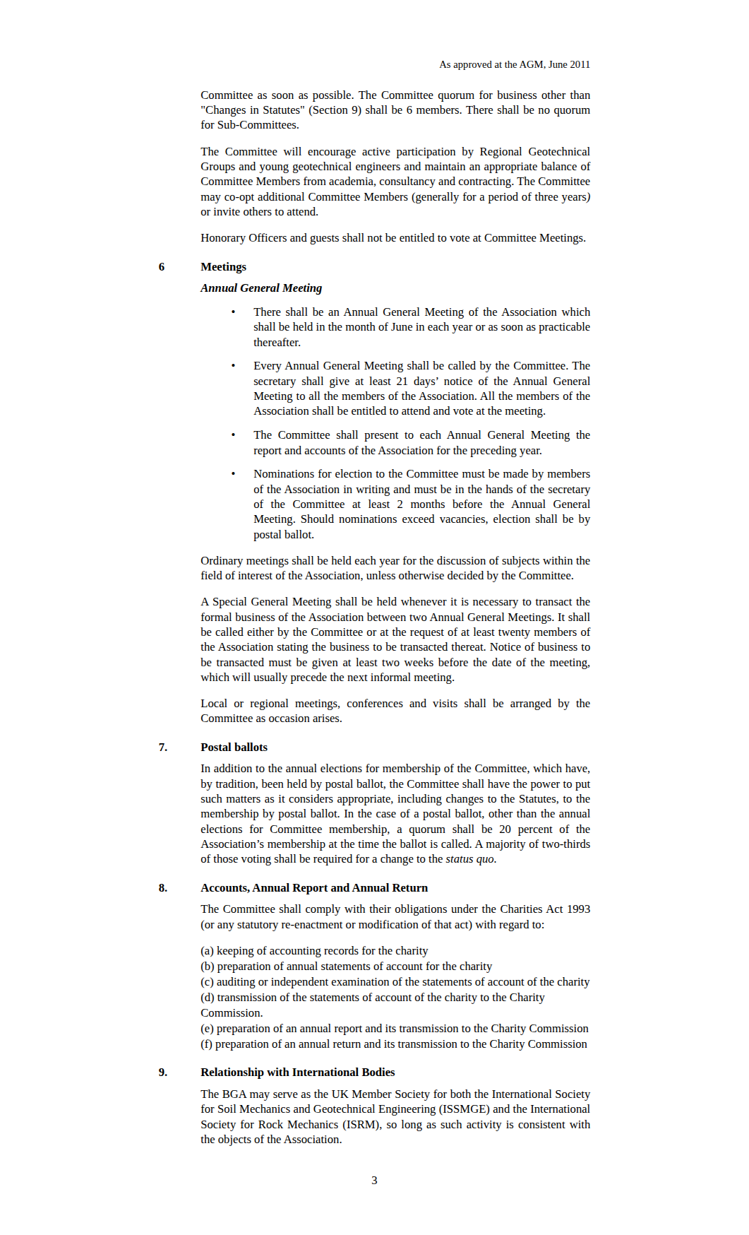As approved at the AGM, June 2011
Committee as soon as possible. The Committee quorum for business other than "Changes in Statutes" (Section 9) shall be 6 members. There shall be no quorum for Sub-Committees.
The Committee will encourage active participation by Regional Geotechnical Groups and young geotechnical engineers and maintain an appropriate balance of Committee Members from academia, consultancy and contracting. The Committee may co-opt additional Committee Members (generally for a period of three years) or invite others to attend.
Honorary Officers and guests shall not be entitled to vote at Committee Meetings.
6
Meetings
Annual General Meeting
There shall be an Annual General Meeting of the Association which shall be held in the month of June in each year or as soon as practicable thereafter.
Every Annual General Meeting shall be called by the Committee. The secretary shall give at least 21 days’ notice of the Annual General Meeting to all the members of the Association. All the members of the Association shall be entitled to attend and vote at the meeting.
The Committee shall present to each Annual General Meeting the report and accounts of the Association for the preceding year.
Nominations for election to the Committee must be made by members of the Association in writing and must be in the hands of the secretary of the Committee at least 2 months before the Annual General Meeting. Should nominations exceed vacancies, election shall be by postal ballot.
Ordinary meetings shall be held each year for the discussion of subjects within the field of interest of the Association, unless otherwise decided by the Committee.
A Special General Meeting shall be held whenever it is necessary to transact the formal business of the Association between two Annual General Meetings. It shall be called either by the Committee or at the request of at least twenty members of the Association stating the business to be transacted thereat. Notice of business to be transacted must be given at least two weeks before the date of the meeting, which will usually precede the next informal meeting.
Local or regional meetings, conferences and visits shall be arranged by the Committee as occasion arises.
7.
Postal ballots
In addition to the annual elections for membership of the Committee, which have, by tradition, been held by postal ballot, the Committee shall have the power to put such matters as it considers appropriate, including changes to the Statutes, to the membership by postal ballot. In the case of a postal ballot, other than the annual elections for Committee membership, a quorum shall be 20 percent of the Association’s membership at the time the ballot is called. A majority of two-thirds of those voting shall be required for a change to the status quo.
8.
Accounts, Annual Report and Annual Return
The Committee shall comply with their obligations under the Charities Act 1993 (or any statutory re-enactment or modification of that act) with regard to:
(a) keeping of accounting records for the charity
(b) preparation of annual statements of account for the charity
(c) auditing or independent examination of the statements of account of the charity
(d) transmission of the statements of account of the charity to the Charity Commission.
(e) preparation of an annual report and its transmission to the Charity Commission
(f) preparation of an annual return and its transmission to the Charity Commission
9.
Relationship with International Bodies
The BGA may serve as the UK Member Society for both the International Society for Soil Mechanics and Geotechnical Engineering (ISSMGE) and the International Society for Rock Mechanics (ISRM), so long as such activity is consistent with the objects of the Association.
3